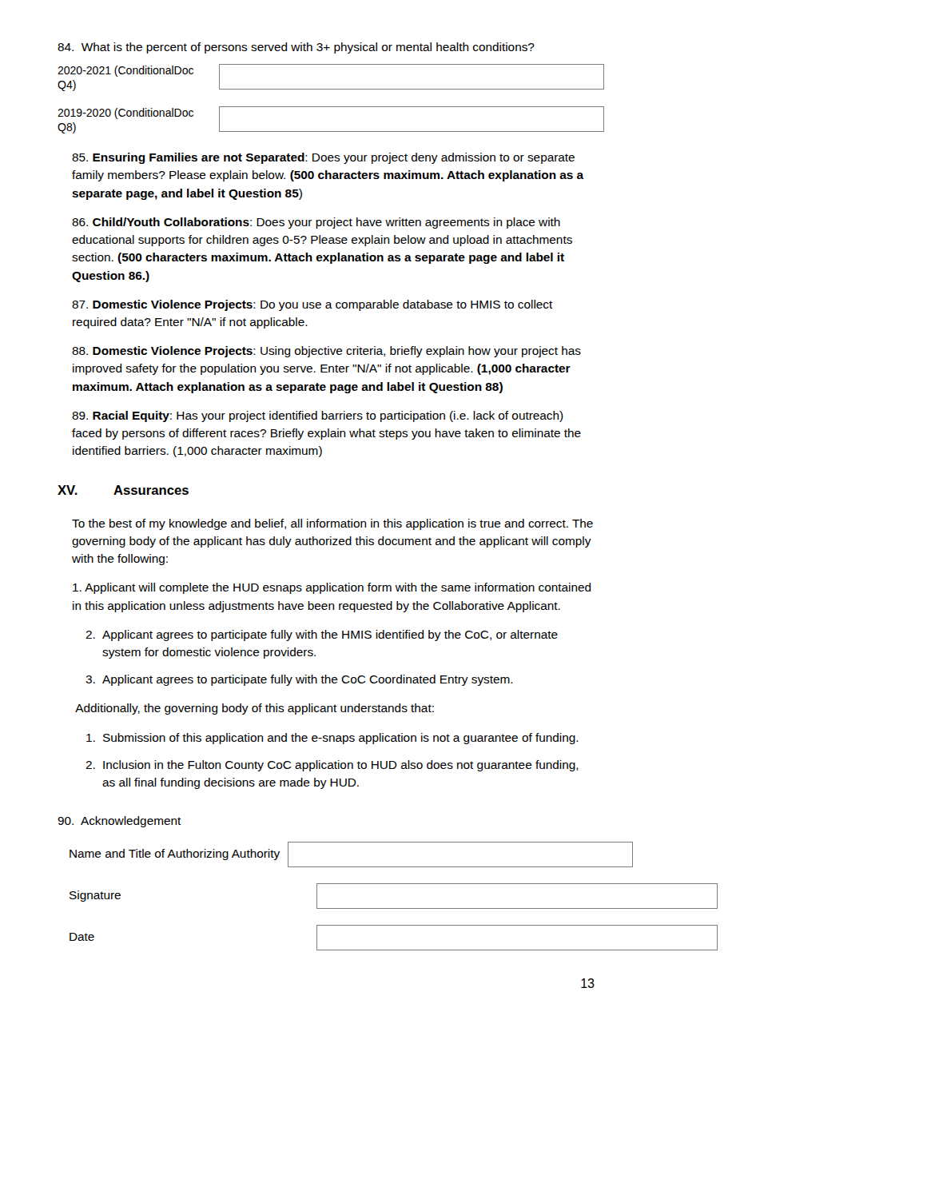84. What is the percent of persons served with 3+ physical or mental health conditions?
2020-2021 (ConditionalDoc Q4)
2019-2020 (ConditionalDoc Q8)
85. Ensuring Families are not Separated: Does your project deny admission to or separate family members? Please explain below. (500 characters maximum. Attach explanation as a separate page, and label it Question 85)
86. Child/Youth Collaborations: Does your project have written agreements in place with educational supports for children ages 0-5? Please explain below and upload in attachments section. (500 characters maximum. Attach explanation as a separate page and label it Question 86.)
87. Domestic Violence Projects: Do you use a comparable database to HMIS to collect required data? Enter "N/A" if not applicable.
88. Domestic Violence Projects: Using objective criteria, briefly explain how your project has improved safety for the population you serve. Enter "N/A" if not applicable. (1,000 character maximum. Attach explanation as a separate page and label it Question 88)
89. Racial Equity: Has your project identified barriers to participation (i.e. lack of outreach) faced by persons of different races? Briefly explain what steps you have taken to eliminate the identified barriers. (1,000 character maximum)
XV. Assurances
To the best of my knowledge and belief, all information in this application is true and correct. The governing body of the applicant has duly authorized this document and the applicant will comply with the following:
1. Applicant will complete the HUD esnaps application form with the same information contained in this application unless adjustments have been requested by the Collaborative Applicant.
Applicant agrees to participate fully with the HMIS identified by the CoC, or alternate system for domestic violence providers.
Applicant agrees to participate fully with the CoC Coordinated Entry system.
Additionally, the governing body of this applicant understands that:
Submission of this application and the e-snaps application is not a guarantee of funding.
Inclusion in the Fulton County CoC application to HUD also does not guarantee funding, as all final funding decisions are made by HUD.
90. Acknowledgement
Name and Title of Authorizing Authority
Signature
Date
13